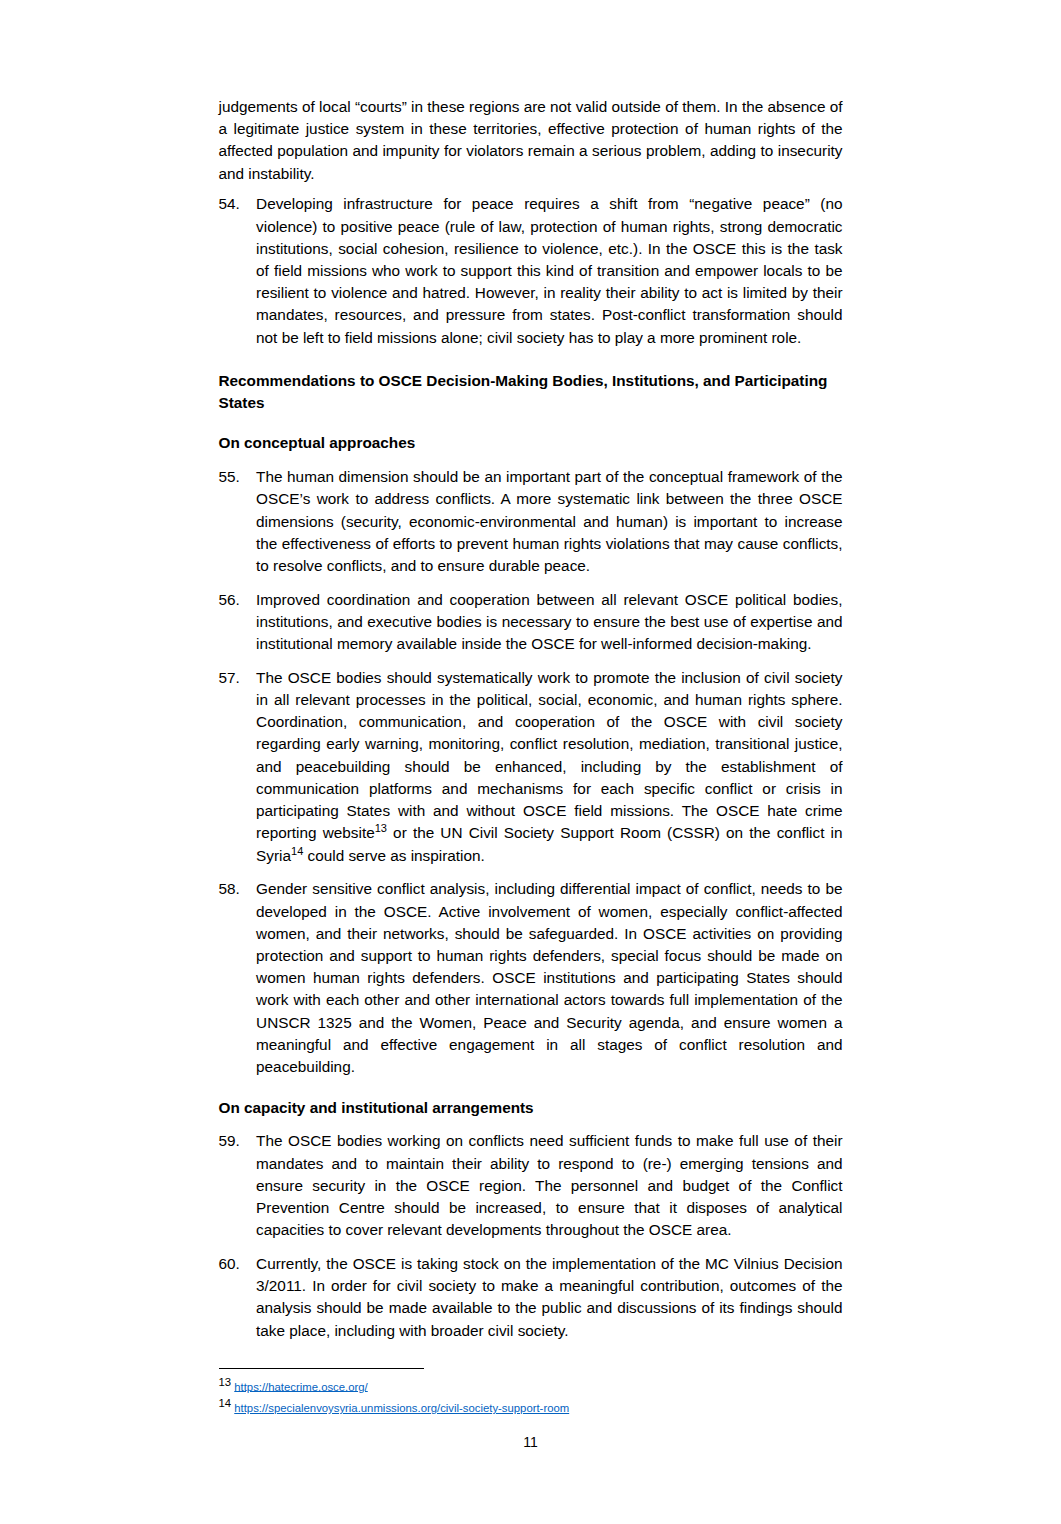judgements of local “courts” in these regions are not valid outside of them. In the absence of a legitimate justice system in these territories, effective protection of human rights of the affected population and impunity for violators remain a serious problem, adding to insecurity and instability.
54. Developing infrastructure for peace requires a shift from “negative peace” (no violence) to positive peace (rule of law, protection of human rights, strong democratic institutions, social cohesion, resilience to violence, etc.). In the OSCE this is the task of field missions who work to support this kind of transition and empower locals to be resilient to violence and hatred. However, in reality their ability to act is limited by their mandates, resources, and pressure from states. Post-conflict transformation should not be left to field missions alone; civil society has to play a more prominent role.
Recommendations to OSCE Decision-Making Bodies, Institutions, and Participating States
On conceptual approaches
55. The human dimension should be an important part of the conceptual framework of the OSCE’s work to address conflicts. A more systematic link between the three OSCE dimensions (security, economic-environmental and human) is important to increase the effectiveness of efforts to prevent human rights violations that may cause conflicts, to resolve conflicts, and to ensure durable peace.
56. Improved coordination and cooperation between all relevant OSCE political bodies, institutions, and executive bodies is necessary to ensure the best use of expertise and institutional memory available inside the OSCE for well-informed decision-making.
57. The OSCE bodies should systematically work to promote the inclusion of civil society in all relevant processes in the political, social, economic, and human rights sphere. Coordination, communication, and cooperation of the OSCE with civil society regarding early warning, monitoring, conflict resolution, mediation, transitional justice, and peacebuilding should be enhanced, including by the establishment of communication platforms and mechanisms for each specific conflict or crisis in participating States with and without OSCE field missions. The OSCE hate crime reporting website13 or the UN Civil Society Support Room (CSSR) on the conflict in Syria14 could serve as inspiration.
58. Gender sensitive conflict analysis, including differential impact of conflict, needs to be developed in the OSCE. Active involvement of women, especially conflict-affected women, and their networks, should be safeguarded. In OSCE activities on providing protection and support to human rights defenders, special focus should be made on women human rights defenders. OSCE institutions and participating States should work with each other and other international actors towards full implementation of the UNSCR 1325 and the Women, Peace and Security agenda, and ensure women a meaningful and effective engagement in all stages of conflict resolution and peacebuilding.
On capacity and institutional arrangements
59. The OSCE bodies working on conflicts need sufficient funds to make full use of their mandates and to maintain their ability to respond to (re-) emerging tensions and ensure security in the OSCE region. The personnel and budget of the Conflict Prevention Centre should be increased, to ensure that it disposes of analytical capacities to cover relevant developments throughout the OSCE area.
60. Currently, the OSCE is taking stock on the implementation of the MC Vilnius Decision 3/2011. In order for civil society to make a meaningful contribution, outcomes of the analysis should be made available to the public and discussions of its findings should take place, including with broader civil society.
13 https://hatecrime.osce.org/
14 https://specialenvoysyria.unmissions.org/civil-society-support-room
11